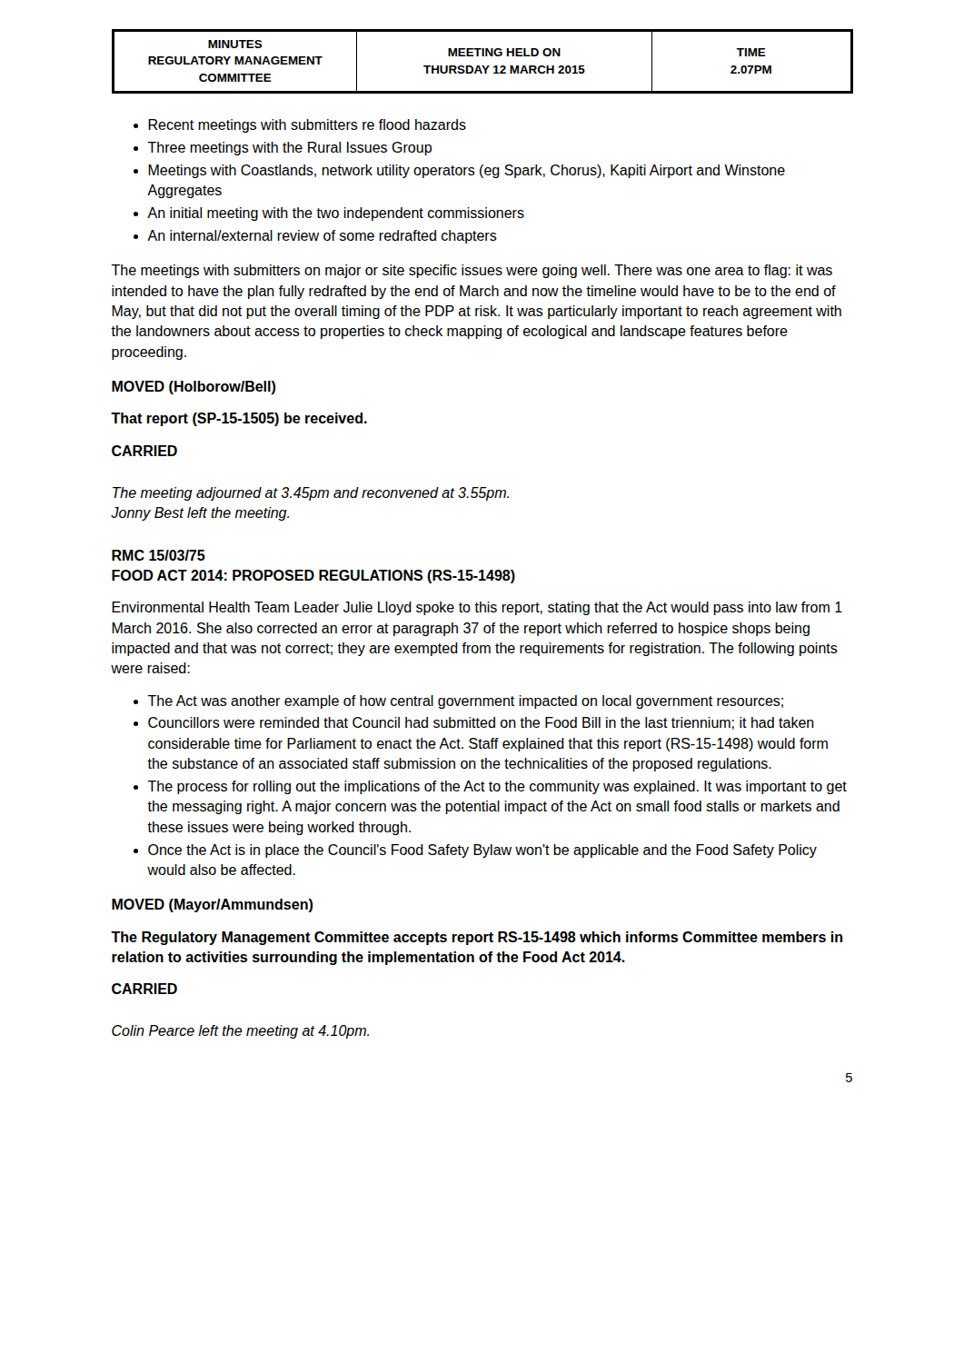| MINUTES REGULATORY MANAGEMENT COMMITTEE | MEETING HELD ON THURSDAY 12 MARCH 2015 | TIME 2.07PM |
Recent meetings with submitters re flood hazards
Three meetings with the Rural Issues Group
Meetings with Coastlands, network utility operators (eg Spark, Chorus), Kapiti Airport and Winstone Aggregates
An initial meeting with the two independent commissioners
An internal/external review of some redrafted chapters
The meetings with submitters on major or site specific issues were going well. There was one area to flag: it was intended to have the plan fully redrafted by the end of March and now the timeline would have to be to the end of May, but that did not put the overall timing of the PDP at risk. It was particularly important to reach agreement with the landowners about access to properties to check mapping of ecological and landscape features before proceeding.
MOVED (Holborow/Bell)
That report (SP-15-1505) be received.
CARRIED
The meeting adjourned at 3.45pm and reconvened at 3.55pm.
Jonny Best left the meeting.
RMC 15/03/75
FOOD ACT 2014: PROPOSED REGULATIONS (RS-15-1498)
Environmental Health Team Leader Julie Lloyd spoke to this report, stating that the Act would pass into law from 1 March 2016. She also corrected an error at paragraph 37 of the report which referred to hospice shops being impacted and that was not correct; they are exempted from the requirements for registration. The following points were raised:
The Act was another example of how central government impacted on local government resources;
Councillors were reminded that Council had submitted on the Food Bill in the last triennium; it had taken considerable time for Parliament to enact the Act. Staff explained that this report (RS-15-1498) would form the substance of an associated staff submission on the technicalities of the proposed regulations.
The process for rolling out the implications of the Act to the community was explained. It was important to get the messaging right. A major concern was the potential impact of the Act on small food stalls or markets and these issues were being worked through.
Once the Act is in place the Council's Food Safety Bylaw won't be applicable and the Food Safety Policy would also be affected.
MOVED (Mayor/Ammundsen)
The Regulatory Management Committee accepts report RS-15-1498 which informs Committee members in relation to activities surrounding the implementation of the Food Act 2014.
CARRIED
Colin Pearce left the meeting at 4.10pm.
5